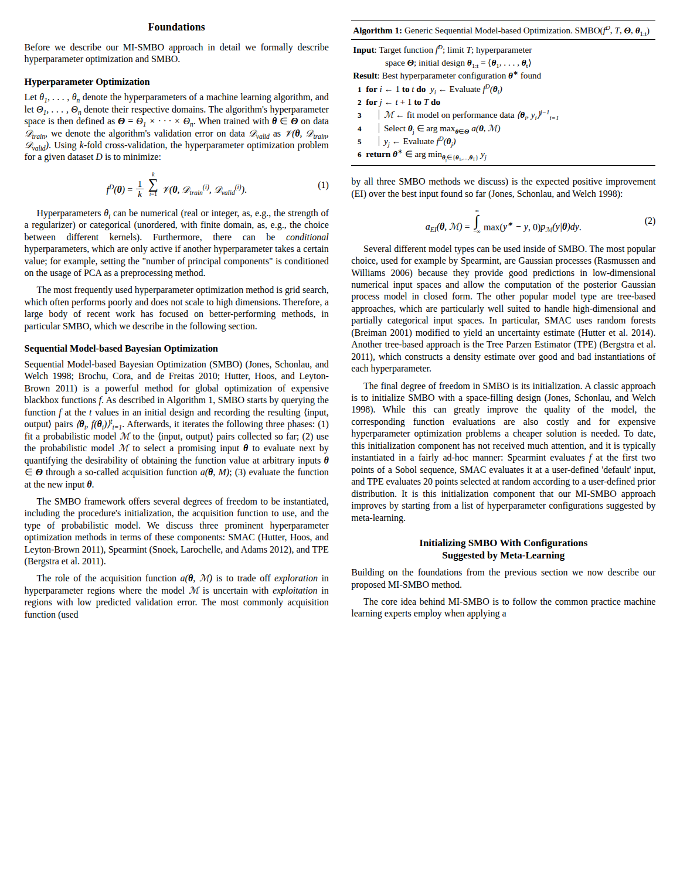Foundations
Before we describe our MI-SMBO approach in detail we formally describe hyperparameter optimization and SMBO.
Hyperparameter Optimization
Let θ1, . . . , θn denote the hyperparameters of a machine learning algorithm, and let Θ1, . . . , Θn denote their respective domains. The algorithm's hyperparameter space is then defined as Θ = Θ1 × · · · × Θn. When trained with θ ∈ Θ on data 𝒟train, we denote the algorithm's validation error on data 𝒟valid as 𝒱(θ, 𝒟train, 𝒟valid). Using k-fold cross-validation, the hyperparameter optimization problem for a given dataset D is to minimize:
fD(θ) = 1 k k∑i=1 𝒱(θ, 𝒟train(i), 𝒟valid(i)). (1)
Hyperparameters θi can be numerical (real or integer, as, e.g., the strength of a regularizer) or categorical (unordered, with finite domain, as, e.g., the choice between different kernels). Furthermore, there can be conditional hyperparameters, which are only active if another hyperparameter takes a certain value; for example, setting the "number of principal components" is conditioned on the usage of PCA as a preprocessing method.
The most frequently used hyperparameter optimization method is grid search, which often performs poorly and does not scale to high dimensions. Therefore, a large body of recent work has focused on better-performing methods, in particular SMBO, which we describe in the following section.
Sequential Model-based Bayesian Optimization
Sequential Model-based Bayesian Optimization (SMBO) (Jones, Schonlau, and Welch 1998; Brochu, Cora, and de Freitas 2010; Hutter, Hoos, and Leyton-Brown 2011) is a powerful method for global optimization of expensive blackbox functions f. As described in Algorithm 1, SMBO starts by querying the function f at the t values in an initial design and recording the resulting ⟨input, output⟩ pairs ⟨θi, f(θi)⟩ti=1. Afterwards, it iterates the following three phases: (1) fit a probabilistic model ℳ to the ⟨input, output⟩ pairs collected so far; (2) use the probabilistic model ℳ to select a promising input θ to evaluate next by quantifying the desirability of obtaining the function value at arbitrary inputs θ ∈ Θ through a so-called acquisition function a(θ, M); (3) evaluate the function at the new input θ.
The SMBO framework offers several degrees of freedom to be instantiated, including the procedure's initialization, the acquisition function to use, and the type of probabilistic model. We discuss three prominent hyperparameter optimization methods in terms of these components: SMAC (Hutter, Hoos, and Leyton-Brown 2011), Spearmint (Snoek, Larochelle, and Adams 2012), and TPE (Bergstra et al. 2011).
The role of the acquisition function a(θ, ℳ) is to trade off exploration in hyperparameter regions where the model ℳ is uncertain with exploitation in regions with low predicted validation error. The most commonly acquisition function (used
Algorithm 1: Generic Sequential Model-based Optimization. SMBO(fD, T, Θ, θ1:t)
Input: Target function fD; limit T; hyperparameter
space Θ; initial design θ1:t = ⟨θ1, . . . , θt⟩
Result: Best hyperparameter configuration θ∗ found
1 for i ← 1 to t do yi ← Evaluate fD(θi)
2 for j ← t + 1 to T do
3 ℳ ← fit model on performance data ⟨θi, yi⟩j−1i=1
4 Select θj ∈ arg maxθ∈Θ a(θ, ℳ)
5 yj ← Evaluate fD(θj)
6 return θ∗ ∈ arg minθj∈{θ1,...,θT} yj
by all three SMBO methods we discuss) is the expected positive improvement (EI) over the best input found so far (Jones, Schonlau, and Welch 1998):
aEI(θ, ℳ) = ∞∫−∞ max(y∗ − y, 0)pℳ(y|θ)dy. (2)
Several different model types can be used inside of SMBO. The most popular choice, used for example by Spearmint, are Gaussian processes (Rasmussen and Williams 2006) because they provide good predictions in low-dimensional numerical input spaces and allow the computation of the posterior Gaussian process model in closed form. The other popular model type are tree-based approaches, which are particularly well suited to handle high-dimensional and partially categorical input spaces. In particular, SMAC uses random forests (Breiman 2001) modified to yield an uncertainty estimate (Hutter et al. 2014). Another tree-based approach is the Tree Parzen Estimator (TPE) (Bergstra et al. 2011), which constructs a density estimate over good and bad instantiations of each hyperparameter.
The final degree of freedom in SMBO is its initialization. A classic approach is to initialize SMBO with a space-filling design (Jones, Schonlau, and Welch 1998). While this can greatly improve the quality of the model, the corresponding function evaluations are also costly and for expensive hyperparameter optimization problems a cheaper solution is needed. To date, this initialization component has not received much attention, and it is typically instantiated in a fairly ad-hoc manner: Spearmint evaluates f at the first two points of a Sobol sequence, SMAC evaluates it at a user-defined 'default' input, and TPE evaluates 20 points selected at random according to a user-defined prior distribution. It is this initialization component that our MI-SMBO approach improves by starting from a list of hyperparameter configurations suggested by meta-learning.
Initializing SMBO With Configurations
Suggested by Meta-Learning
Building on the foundations from the previous section we now describe our proposed MI-SMBO method.
The core idea behind MI-SMBO is to follow the common practice machine learning experts employ when applying a